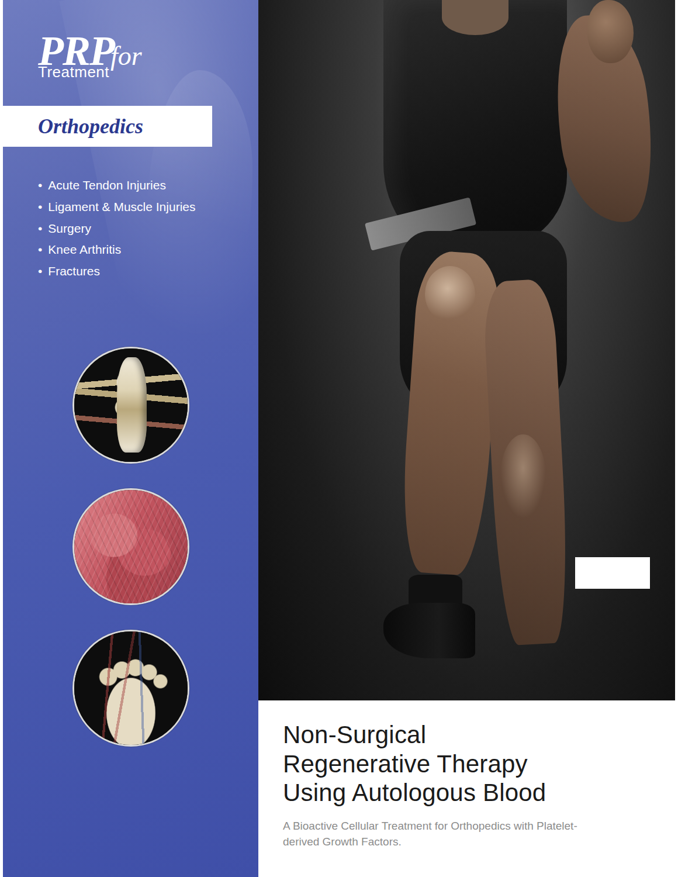PRP for Treatment
Orthopedics
Acute Tendon Injuries
Ligament & Muscle Injuries
Surgery
Knee Arthritis
Fractures
Non-Surgical
Regenerative Therapy
Using Autologous Blood
A Bioactive Cellular Treatment for Orthopedics with Platelet-derived Growth Factors.